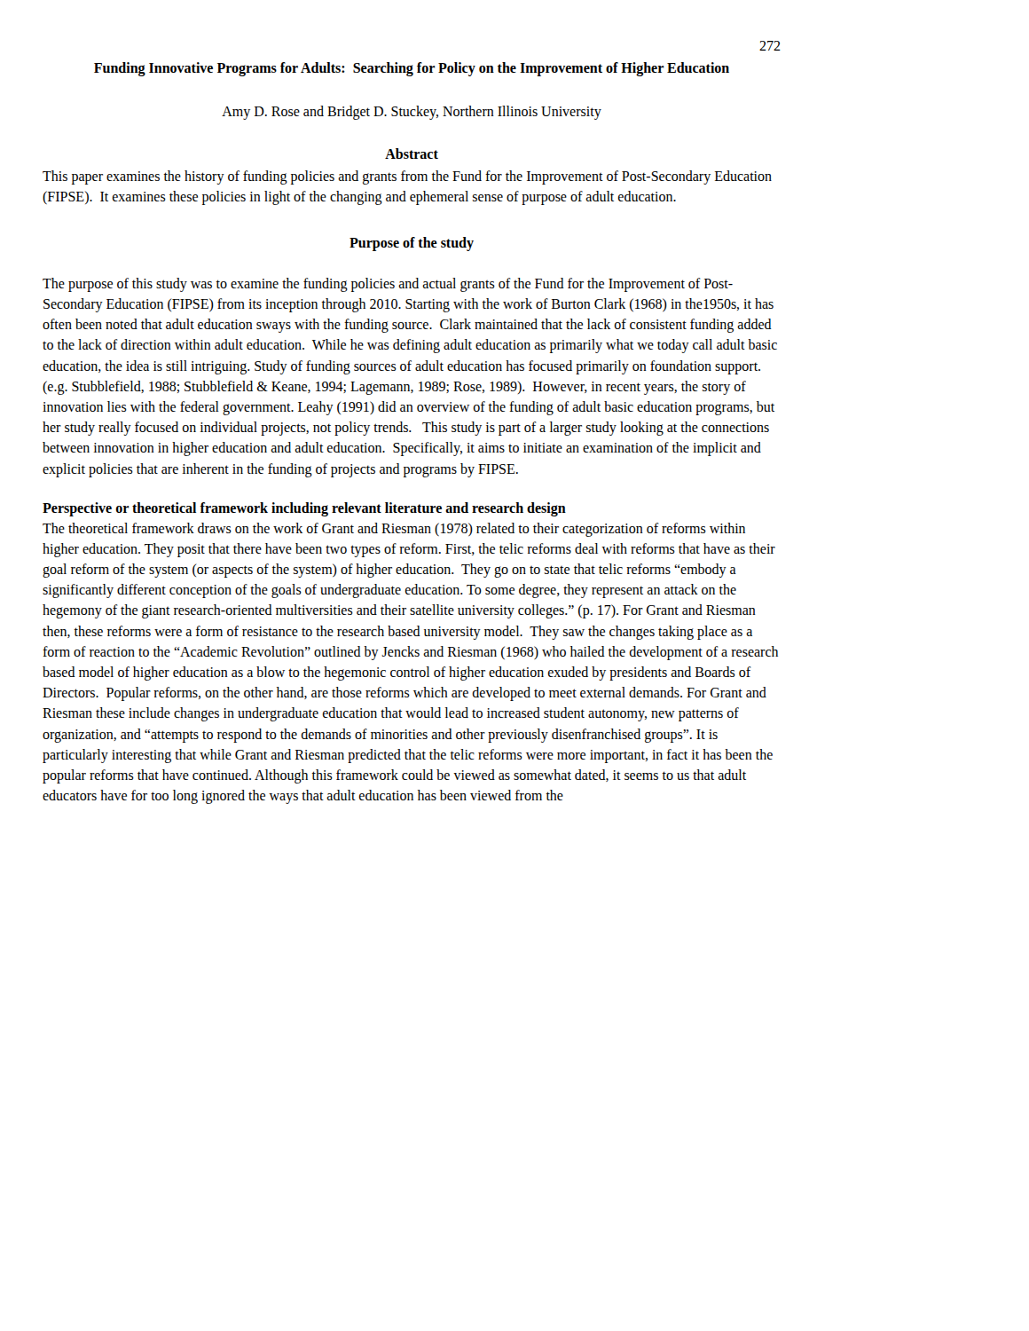272
Funding Innovative Programs for Adults: Searching for Policy on the Improvement of Higher Education
Amy D. Rose and Bridget D. Stuckey, Northern Illinois University
Abstract
This paper examines the history of funding policies and grants from the Fund for the Improvement of Post-Secondary Education (FIPSE). It examines these policies in light of the changing and ephemeral sense of purpose of adult education.
Purpose of the study
The purpose of this study was to examine the funding policies and actual grants of the Fund for the Improvement of Post-Secondary Education (FIPSE) from its inception through 2010. Starting with the work of Burton Clark (1968) in the1950s, it has often been noted that adult education sways with the funding source. Clark maintained that the lack of consistent funding added to the lack of direction within adult education. While he was defining adult education as primarily what we today call adult basic education, the idea is still intriguing. Study of funding sources of adult education has focused primarily on foundation support. (e.g. Stubblefield, 1988; Stubblefield & Keane, 1994; Lagemann, 1989; Rose, 1989). However, in recent years, the story of innovation lies with the federal government. Leahy (1991) did an overview of the funding of adult basic education programs, but her study really focused on individual projects, not policy trends. This study is part of a larger study looking at the connections between innovation in higher education and adult education. Specifically, it aims to initiate an examination of the implicit and explicit policies that are inherent in the funding of projects and programs by FIPSE.
Perspective or theoretical framework including relevant literature and research design
The theoretical framework draws on the work of Grant and Riesman (1978) related to their categorization of reforms within higher education. They posit that there have been two types of reform. First, the telic reforms deal with reforms that have as their goal reform of the system (or aspects of the system) of higher education. They go on to state that telic reforms “embody a significantly different conception of the goals of undergraduate education. To some degree, they represent an attack on the hegemony of the giant research-oriented multiversities and their satellite university colleges.” (p. 17). For Grant and Riesman then, these reforms were a form of resistance to the research based university model. They saw the changes taking place as a form of reaction to the “Academic Revolution” outlined by Jencks and Riesman (1968) who hailed the development of a research based model of higher education as a blow to the hegemonic control of higher education exuded by presidents and Boards of Directors. Popular reforms, on the other hand, are those reforms which are developed to meet external demands. For Grant and Riesman these include changes in undergraduate education that would lead to increased student autonomy, new patterns of organization, and “attempts to respond to the demands of minorities and other previously disenfranchised groups”. It is particularly interesting that while Grant and Riesman predicted that the telic reforms were more important, in fact it has been the popular reforms that have continued. Although this framework could be viewed as somewhat dated, it seems to us that adult educators have for too long ignored the ways that adult education has been viewed from the